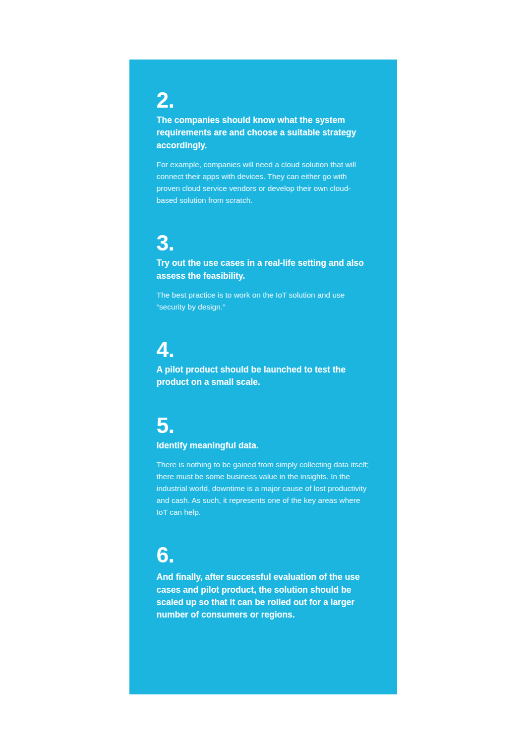2.
The companies should know what the system requirements are and choose a suitable strategy accordingly.
For example, companies will need a cloud solution that will connect their apps with devices. They can either go with proven cloud service vendors or develop their own cloud-based solution from scratch.
3.
Try out the use cases in a real-life setting and also assess the feasibility.
The best practice is to work on the IoT solution and use “security by design.”
4.
A pilot product should be launched to test the product on a small scale.
5.
Identify meaningful data.
There is nothing to be gained from simply collecting data itself; there must be some business value in the insights. In the industrial world, downtime is a major cause of lost productivity and cash. As such, it represents one of the key areas where IoT can help.
6.
And finally, after successful evaluation of the use cases and pilot product, the solution should be scaled up so that it can be rolled out for a larger number of consumers or regions.